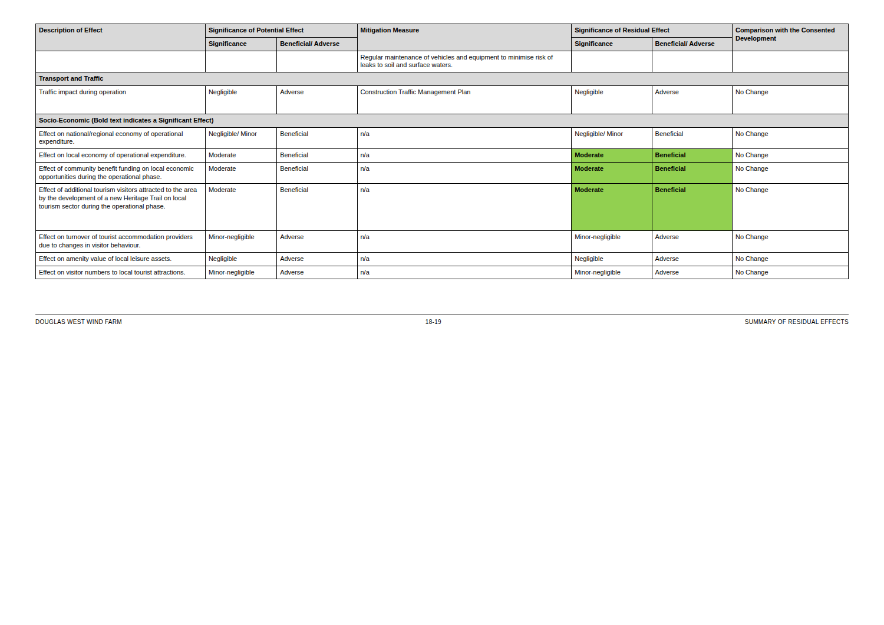| Description of Effect | Significance of Potential Effect | Mitigation Measure | Significance of Residual Effect | Comparison with the Consented Development |
| --- | --- | --- | --- | --- |
| Significance | Beneficial/ Adverse | Significance | Beneficial/ Adverse |
| | | | Regular maintenance of vehicles and equipment to minimise risk of leaks to soil and surface waters. | | | |
| Transport and Traffic |
| Traffic impact during operation | Negligible | Adverse | Construction Traffic Management Plan | Negligible | Adverse | No Change |
| Socio-Economic (Bold text indicates a Significant Effect) |
| Effect on national/regional economy of operational expenditure. | Negligible/ Minor | Beneficial | n/a | Negligible/ Minor | Beneficial | No Change |
| Effect on local economy of operational expenditure. | Moderate | Beneficial | n/a | Moderate | Beneficial | No Change |
| Effect of community benefit funding on local economic opportunities during the operational phase. | Moderate | Beneficial | n/a | Moderate | Beneficial | No Change |
| Effect of additional tourism visitors attracted to the area by the development of a new Heritage Trail on local tourism sector during the operational phase. | Moderate | Beneficial | n/a | Moderate | Beneficial | No Change |
| Effect on turnover of tourist accommodation providers due to changes in visitor behaviour. | Minor-negligible | Adverse | n/a | Minor-negligible | Adverse | No Change |
| Effect on amenity value of local leisure assets. | Negligible | Adverse | n/a | Negligible | Adverse | No Change |
| Effect on visitor numbers to local tourist attractions. | Minor-negligible | Adverse | n/a | Minor-negligible | Adverse | No Change |
DOUGLAS WEST WIND FARM
18-19
SUMMARY OF RESIDUAL EFFECTS